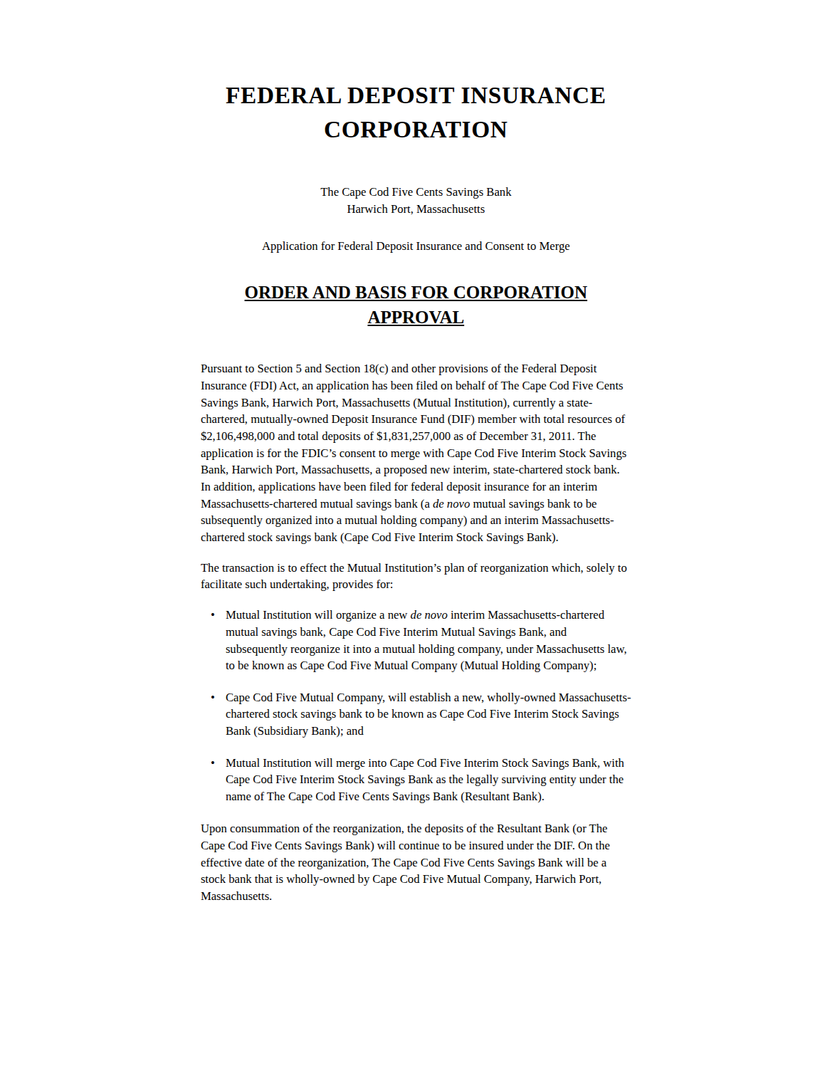FEDERAL DEPOSIT INSURANCE CORPORATION
The Cape Cod Five Cents Savings Bank Harwich Port, Massachusetts
Application for Federal Deposit Insurance and Consent to Merge
ORDER AND BASIS FOR CORPORATION APPROVAL
Pursuant to Section 5 and Section 18(c) and other provisions of the Federal Deposit Insurance (FDI) Act, an application has been filed on behalf of The Cape Cod Five Cents Savings Bank, Harwich Port, Massachusetts (Mutual Institution), currently a state-chartered, mutually-owned Deposit Insurance Fund (DIF) member with total resources of $2,106,498,000 and total deposits of $1,831,257,000 as of December 31, 2011. The application is for the FDIC’s consent to merge with Cape Cod Five Interim Stock Savings Bank, Harwich Port, Massachusetts, a proposed new interim, state-chartered stock bank. In addition, applications have been filed for federal deposit insurance for an interim Massachusetts-chartered mutual savings bank (a de novo mutual savings bank to be subsequently organized into a mutual holding company) and an interim Massachusetts-chartered stock savings bank (Cape Cod Five Interim Stock Savings Bank).
The transaction is to effect the Mutual Institution’s plan of reorganization which, solely to facilitate such undertaking, provides for:
Mutual Institution will organize a new de novo interim Massachusetts-chartered mutual savings bank, Cape Cod Five Interim Mutual Savings Bank, and subsequently reorganize it into a mutual holding company, under Massachusetts law, to be known as Cape Cod Five Mutual Company (Mutual Holding Company);
Cape Cod Five Mutual Company, will establish a new, wholly-owned Massachusetts-chartered stock savings bank to be known as Cape Cod Five Interim Stock Savings Bank (Subsidiary Bank); and
Mutual Institution will merge into Cape Cod Five Interim Stock Savings Bank, with Cape Cod Five Interim Stock Savings Bank as the legally surviving entity under the name of The Cape Cod Five Cents Savings Bank (Resultant Bank).
Upon consummation of the reorganization, the deposits of the Resultant Bank (or The Cape Cod Five Cents Savings Bank) will continue to be insured under the DIF. On the effective date of the reorganization, The Cape Cod Five Cents Savings Bank will be a stock bank that is wholly-owned by Cape Cod Five Mutual Company, Harwich Port, Massachusetts.